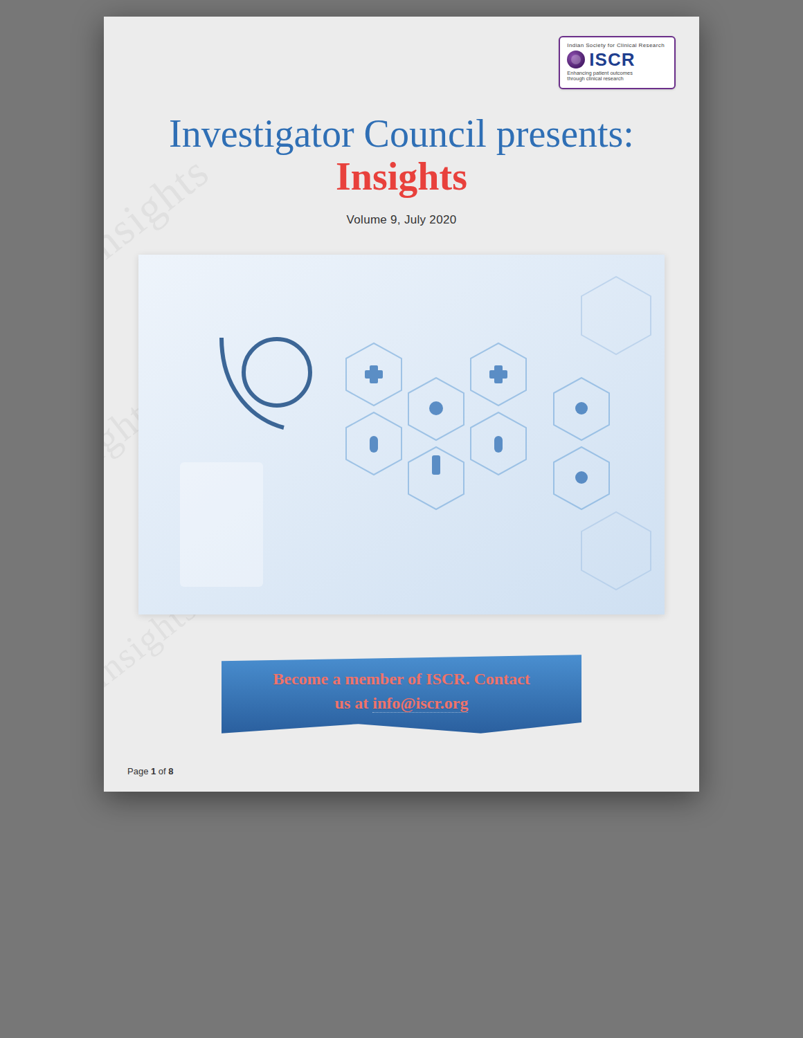Insights Insights Insights
Indian Society for Clinical Research
ISCR
Enhancing patient outcomes
through clinical research
Investigator Council presents: Insights
Volume 9, July 2020
Cover illustration: medical and clinical research iconography
Become a member of ISCR. Contact
us at info@iscr.org
Page 1 of 8